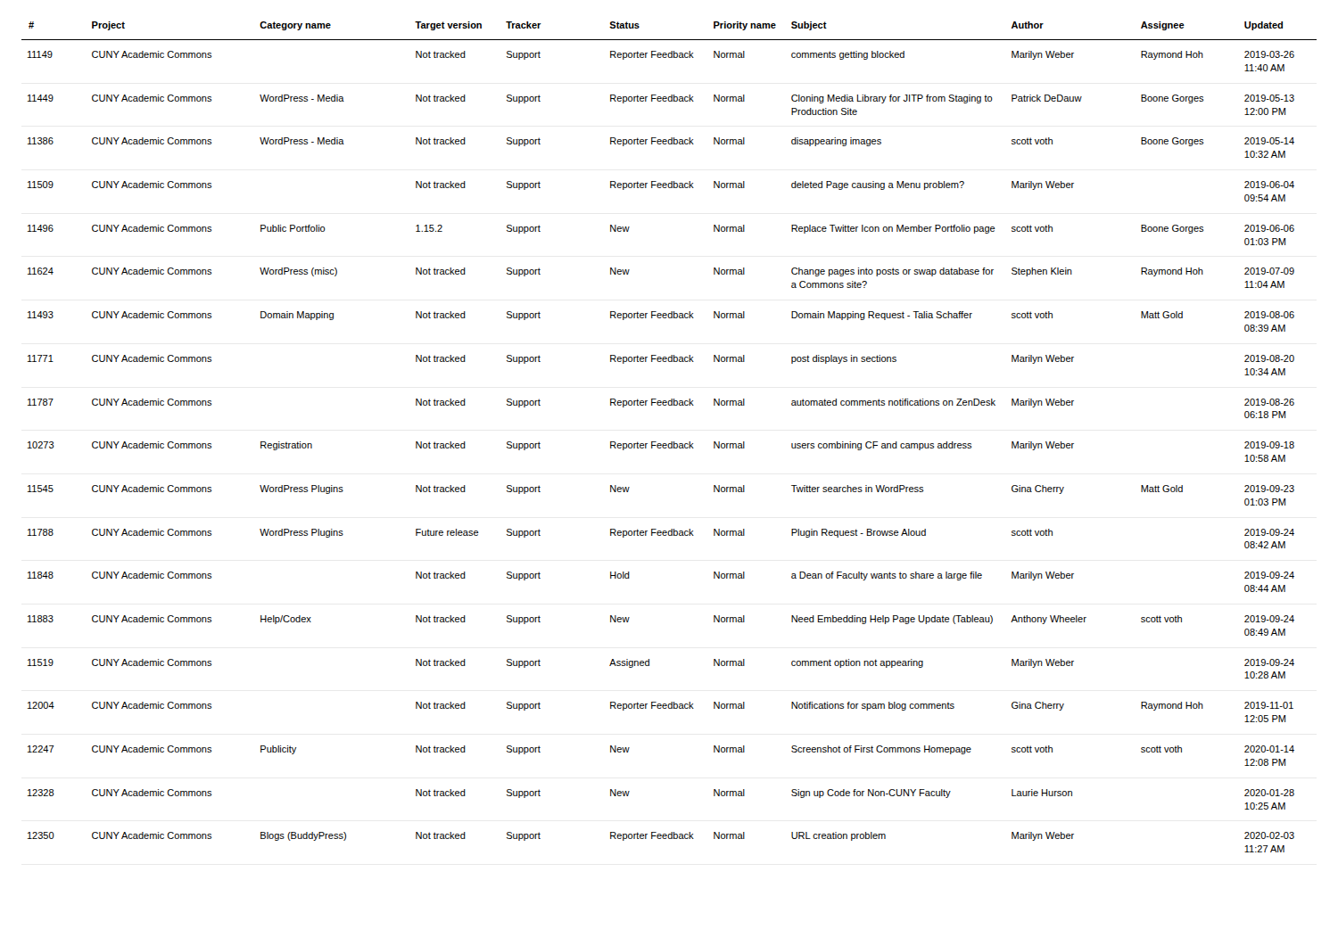| # | Project | Category name | Target version | Tracker | Status | Priority name | Subject | Author | Assignee | Updated |
| --- | --- | --- | --- | --- | --- | --- | --- | --- | --- | --- |
| 11149 | CUNY Academic Commons | | Not tracked | Support | Reporter Feedback | Normal | comments getting blocked | Marilyn Weber | Raymond Hoh | 2019-03-26 11:40 AM |
| 11449 | CUNY Academic Commons | WordPress - Media | Not tracked | Support | Reporter Feedback | Normal | Cloning Media Library for JITP from Staging to Production Site | Patrick DeDauw | Boone Gorges | 2019-05-13 12:00 PM |
| 11386 | CUNY Academic Commons | WordPress - Media | Not tracked | Support | Reporter Feedback | Normal | disappearing images | scott voth | Boone Gorges | 2019-05-14 10:32 AM |
| 11509 | CUNY Academic Commons | | Not tracked | Support | Reporter Feedback | Normal | deleted Page causing a Menu problem? | Marilyn Weber | | 2019-06-04 09:54 AM |
| 11496 | CUNY Academic Commons | Public Portfolio | 1.15.2 | Support | New | Normal | Replace Twitter Icon on Member Portfolio page | scott voth | Boone Gorges | 2019-06-06 01:03 PM |
| 11624 | CUNY Academic Commons | WordPress (misc) | Not tracked | Support | New | Normal | Change pages into posts or swap database for a Commons site? | Stephen Klein | Raymond Hoh | 2019-07-09 11:04 AM |
| 11493 | CUNY Academic Commons | Domain Mapping | Not tracked | Support | Reporter Feedback | Normal | Domain Mapping Request - Talia Schaffer | scott voth | Matt Gold | 2019-08-06 08:39 AM |
| 11771 | CUNY Academic Commons | | Not tracked | Support | Reporter Feedback | Normal | post displays in sections | Marilyn Weber | | 2019-08-20 10:34 AM |
| 11787 | CUNY Academic Commons | | Not tracked | Support | Reporter Feedback | Normal | automated comments notifications on ZenDesk | Marilyn Weber | | 2019-08-26 06:18 PM |
| 10273 | CUNY Academic Commons | Registration | Not tracked | Support | Reporter Feedback | Normal | users combining CF and campus address | Marilyn Weber | | 2019-09-18 10:58 AM |
| 11545 | CUNY Academic Commons | WordPress Plugins | Not tracked | Support | New | Normal | Twitter searches in WordPress | Gina Cherry | Matt Gold | 2019-09-23 01:03 PM |
| 11788 | CUNY Academic Commons | WordPress Plugins | Future release | Support | Reporter Feedback | Normal | Plugin Request - Browse Aloud | scott voth | | 2019-09-24 08:42 AM |
| 11848 | CUNY Academic Commons | | Not tracked | Support | Hold | Normal | a Dean of Faculty wants to share a large file | Marilyn Weber | | 2019-09-24 08:44 AM |
| 11883 | CUNY Academic Commons | Help/Codex | Not tracked | Support | New | Normal | Need Embedding Help Page Update (Tableau) | Anthony Wheeler | scott voth | 2019-09-24 08:49 AM |
| 11519 | CUNY Academic Commons | | Not tracked | Support | Assigned | Normal | comment option not appearing | Marilyn Weber | | 2019-09-24 10:28 AM |
| 12004 | CUNY Academic Commons | | Not tracked | Support | Reporter Feedback | Normal | Notifications for spam blog comments | Gina Cherry | Raymond Hoh | 2019-11-01 12:05 PM |
| 12247 | CUNY Academic Commons | Publicity | Not tracked | Support | New | Normal | Screenshot of First Commons Homepage | scott voth | scott voth | 2020-01-14 12:08 PM |
| 12328 | CUNY Academic Commons | | Not tracked | Support | New | Normal | Sign up Code for Non-CUNY Faculty | Laurie Hurson | | 2020-01-28 10:25 AM |
| 12350 | CUNY Academic Commons | Blogs (BuddyPress) | Not tracked | Support | Reporter Feedback | Normal | URL creation problem | Marilyn Weber | | 2020-02-03 11:27 AM |